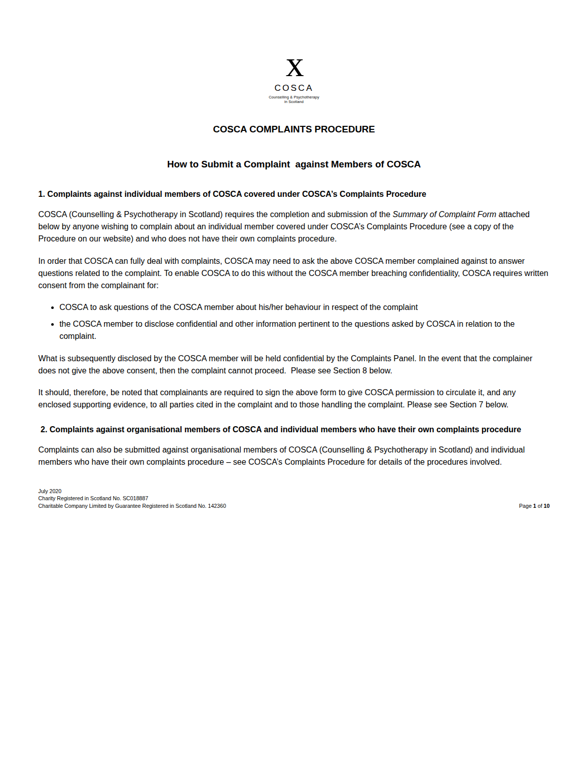x COSCA Counselling & Psychotherapy
in Scotland
COSCA COMPLAINTS PROCEDURE
How to Submit a Complaint against Members of COSCA
1. Complaints against individual members of COSCA covered under COSCA’s Complaints Procedure
COSCA (Counselling & Psychotherapy in Scotland) requires the completion and submission of the Summary of Complaint Form attached below by anyone wishing to complain about an individual member covered under COSCA’s Complaints Procedure (see a copy of the Procedure on our website) and who does not have their own complaints procedure.
In order that COSCA can fully deal with complaints, COSCA may need to ask the above COSCA member complained against to answer questions related to the complaint. To enable COSCA to do this without the COSCA member breaching confidentiality, COSCA requires written consent from the complainant for:
COSCA to ask questions of the COSCA member about his/her behaviour in respect of the complaint
the COSCA member to disclose confidential and other information pertinent to the questions asked by COSCA in relation to the complaint.
What is subsequently disclosed by the COSCA member will be held confidential by the Complaints Panel. In the event that the complainer does not give the above consent, then the complaint cannot proceed. Please see Section 8 below.
It should, therefore, be noted that complainants are required to sign the above form to give COSCA permission to circulate it, and any enclosed supporting evidence, to all parties cited in the complaint and to those handling the complaint. Please see Section 7 below.
2. Complaints against organisational members of COSCA and individual members who have their own complaints procedure
Complaints can also be submitted against organisational members of COSCA (Counselling & Psychotherapy in Scotland) and individual members who have their own complaints procedure – see COSCA’s Complaints Procedure for details of the procedures involved.
July 2020 Charity Registered in Scotland No. SC018887 Charitable Company Limited by Guarantee Registered in Scotland No. 142360 Page 1 of 10